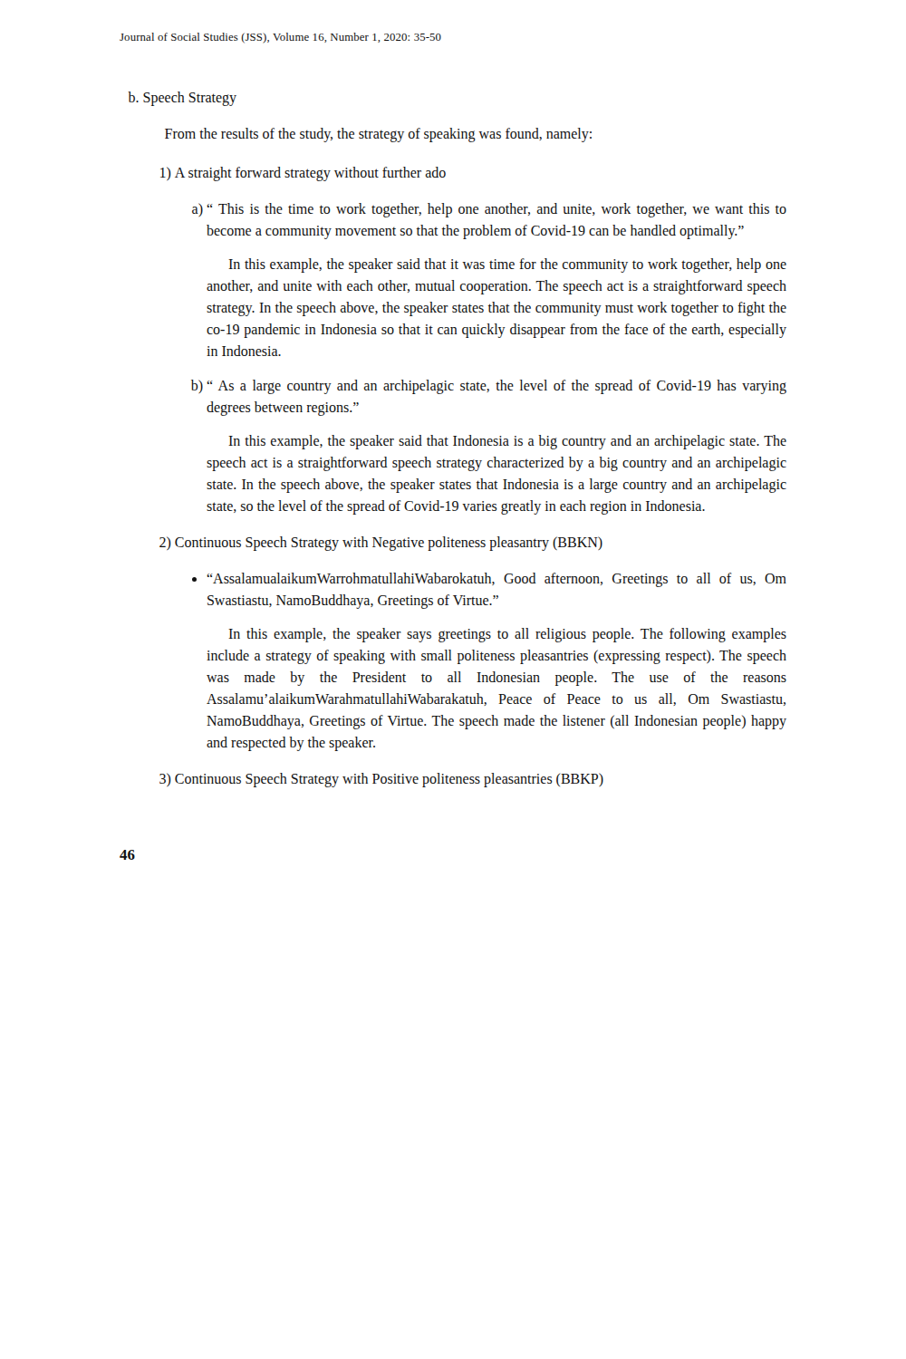Journal of Social Studies (JSS), Volume 16, Number 1, 2020: 35-50
Speech Strategy
From the results of the study, the strategy of speaking was found, namely:
A straight forward strategy without further ado
“ This is the time to work together, help one another, and unite, work together, we want this to become a community movement so that the problem of Covid-19 can be handled optimally.”
In this example, the speaker said that it was time for the community to work together, help one another, and unite with each other, mutual cooperation. The speech act is a straightforward speech strategy. In the speech above, the speaker states that the community must work together to fight the co-19 pandemic in Indonesia so that it can quickly disappear from the face of the earth, especially in Indonesia.
“ As a large country and an archipelagic state, the level of the spread of Covid-19 has varying degrees between regions.”
In this example, the speaker said that Indonesia is a big country and an archipelagic state. The speech act is a straightforward speech strategy characterized by a big country and an archipelagic state. In the speech above, the speaker states that Indonesia is a large country and an archipelagic state, so the level of the spread of Covid-19 varies greatly in each region in Indonesia.
Continuous Speech Strategy with Negative politeness pleasantry (BBKN)
“AssalamualaikumWarrohmatullahiWabarokatuh, Good afternoon, Greetings to all of us, Om Swastiastu, NamoBuddhaya, Greetings of Virtue.”
In this example, the speaker says greetings to all religious people. The following examples include a strategy of speaking with small politeness pleasantries (expressing respect). The speech was made by the President to all Indonesian people. The use of the reasons Assalamu’alaikumWarahmatullahiWabarakatuh, Peace of Peace to us all, Om Swastiastu, NamoBuddhaya, Greetings of Virtue. The speech made the listener (all Indonesian people) happy and respected by the speaker.
Continuous Speech Strategy with Positive politeness pleasantries (BBKP)
46